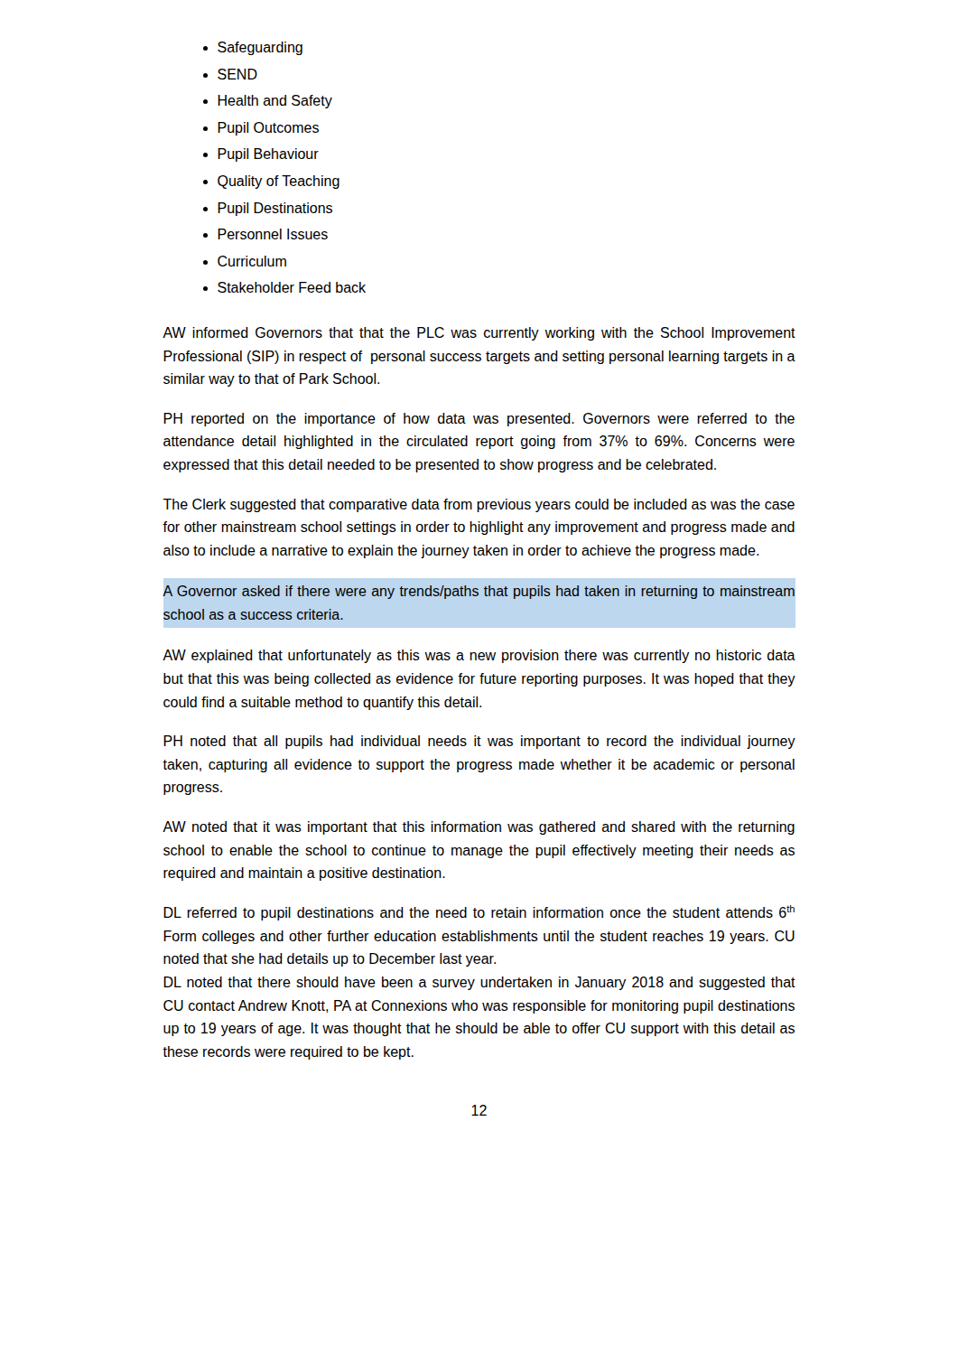Safeguarding
SEND
Health and Safety
Pupil Outcomes
Pupil Behaviour
Quality of Teaching
Pupil Destinations
Personnel Issues
Curriculum
Stakeholder Feed back
AW informed Governors that that the PLC was currently working with the School Improvement Professional (SIP) in respect of personal success targets and setting personal learning targets in a similar way to that of Park School.
PH reported on the importance of how data was presented. Governors were referred to the attendance detail highlighted in the circulated report going from 37% to 69%. Concerns were expressed that this detail needed to be presented to show progress and be celebrated.
The Clerk suggested that comparative data from previous years could be included as was the case for other mainstream school settings in order to highlight any improvement and progress made and also to include a narrative to explain the journey taken in order to achieve the progress made.
A Governor asked if there were any trends/paths that pupils had taken in returning to mainstream school as a success criteria.
AW explained that unfortunately as this was a new provision there was currently no historic data but that this was being collected as evidence for future reporting purposes. It was hoped that they could find a suitable method to quantify this detail.
PH noted that all pupils had individual needs it was important to record the individual journey taken, capturing all evidence to support the progress made whether it be academic or personal progress.
AW noted that it was important that this information was gathered and shared with the returning school to enable the school to continue to manage the pupil effectively meeting their needs as required and maintain a positive destination.
DL referred to pupil destinations and the need to retain information once the student attends 6th Form colleges and other further education establishments until the student reaches 19 years. CU noted that she had details up to December last year.
DL noted that there should have been a survey undertaken in January 2018 and suggested that CU contact Andrew Knott, PA at Connexions who was responsible for monitoring pupil destinations up to 19 years of age. It was thought that he should be able to offer CU support with this detail as these records were required to be kept.
12